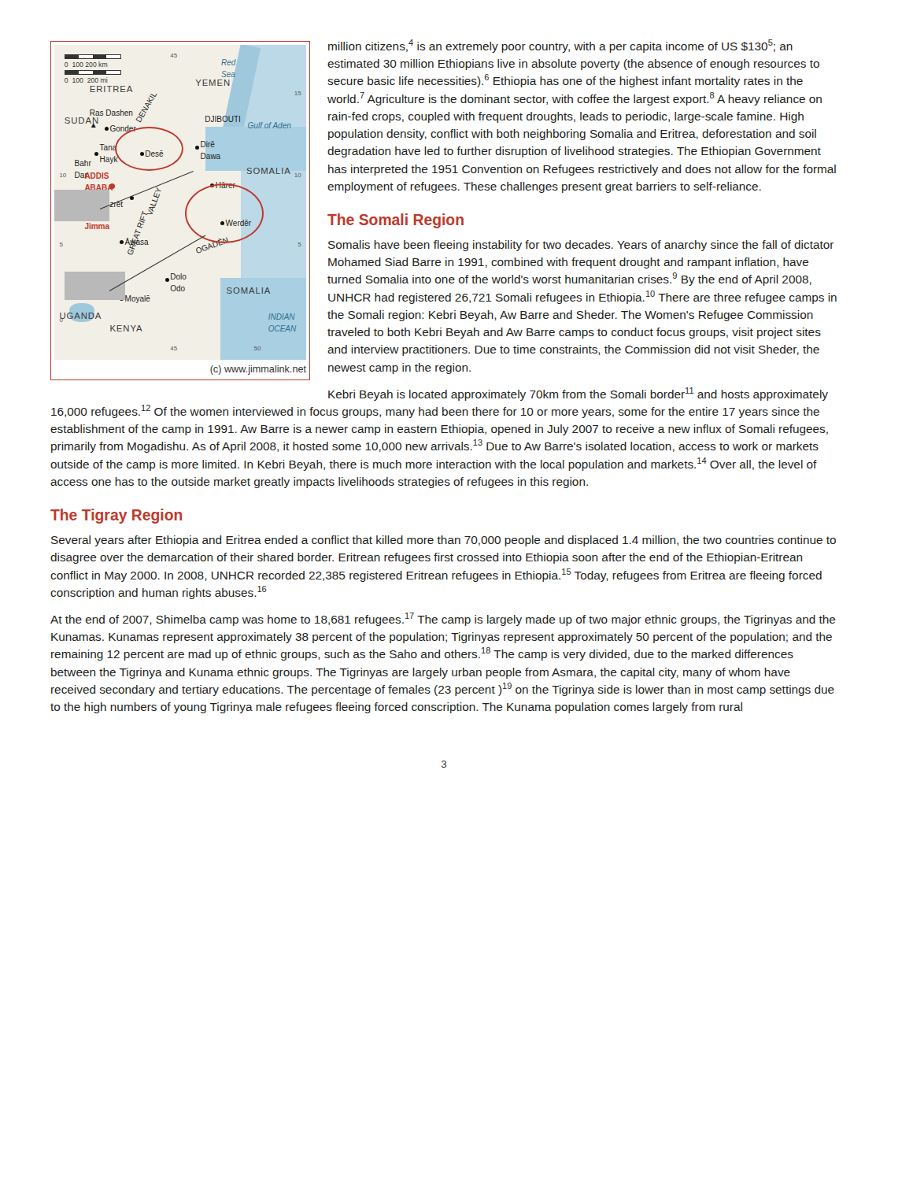0 100 200 km
0 100 200 mi
45
15
10
10
5
5
0
45
50
ERITREA
YEMEN
Red
Sea
SUDAN
Ras Dashen
▲
DENAKIL
DJIBOUTI
Gulf of Aden
Gonder
Bahr
Dar
Tana
Hayk'
Desē
Dirē
Dawa
ADDIS
ABABA
Nazrēt
Hārer
SOMALIA
VALLEY
GREAT RIFT
Jimma
Āwasa
Werdēr
OGADĒN
Dolo
Odo
Moyalē
SOMALIA
UGANDA
KENYA
INDIAN
OCEAN
(c) www.jimmalink.net
million citizens,4 is an extremely poor country, with a per capita income of US $1305; an estimated 30 million Ethiopians live in absolute poverty (the absence of enough resources to secure basic life necessities).6 Ethiopia has one of the highest infant mortality rates in the world.7 Agriculture is the dominant sector, with coffee the largest export.8 A heavy reliance on rain-fed crops, coupled with frequent droughts, leads to periodic, large-scale famine. High population density, conflict with both neighboring Somalia and Eritrea, deforestation and soil degradation have led to further disruption of livelihood strategies. The Ethiopian Government has interpreted the 1951 Convention on Refugees restrictively and does not allow for the formal employment of refugees. These challenges present great barriers to self-reliance.
The Somali Region
Somalis have been fleeing instability for two decades. Years of anarchy since the fall of dictator Mohamed Siad Barre in 1991, combined with frequent drought and rampant inflation, have turned Somalia into one of the world's worst humanitarian crises.9 By the end of April 2008, UNHCR had registered 26,721 Somali refugees in Ethiopia.10 There are three refugee camps in the Somali region: Kebri Beyah, Aw Barre and Sheder. The Women's Refugee Commission traveled to both Kebri Beyah and Aw Barre camps to conduct focus groups, visit project sites and interview practitioners. Due to time constraints, the Commission did not visit Sheder, the newest camp in the region.
Kebri Beyah is located approximately 70km from the Somali border11 and hosts approximately 16,000 refugees.12 Of the women interviewed in focus groups, many had been there for 10 or more years, some for the entire 17 years since the establishment of the camp in 1991. Aw Barre is a newer camp in eastern Ethiopia, opened in July 2007 to receive a new influx of Somali refugees, primarily from Mogadishu. As of April 2008, it hosted some 10,000 new arrivals.13 Due to Aw Barre's isolated location, access to work or markets outside of the camp is more limited. In Kebri Beyah, there is much more interaction with the local population and markets.14 Over all, the level of access one has to the outside market greatly impacts livelihoods strategies of refugees in this region.
The Tigray Region
Several years after Ethiopia and Eritrea ended a conflict that killed more than 70,000 people and displaced 1.4 million, the two countries continue to disagree over the demarcation of their shared border. Eritrean refugees first crossed into Ethiopia soon after the end of the Ethiopian-Eritrean conflict in May 2000. In 2008, UNHCR recorded 22,385 registered Eritrean refugees in Ethiopia.15 Today, refugees from Eritrea are fleeing forced conscription and human rights abuses.16
At the end of 2007, Shimelba camp was home to 18,681 refugees.17 The camp is largely made up of two major ethnic groups, the Tigrinyas and the Kunamas. Kunamas represent approximately 38 percent of the population; Tigrinyas represent approximately 50 percent of the population; and the remaining 12 percent are mad up of ethnic groups, such as the Saho and others.18 The camp is very divided, due to the marked differences between the Tigrinya and Kunama ethnic groups. The Tigrinyas are largely urban people from Asmara, the capital city, many of whom have received secondary and tertiary educations. The percentage of females (23 percent )19 on the Tigrinya side is lower than in most camp settings due to the high numbers of young Tigrinya male refugees fleeing forced conscription. The Kunama population comes largely from rural
3